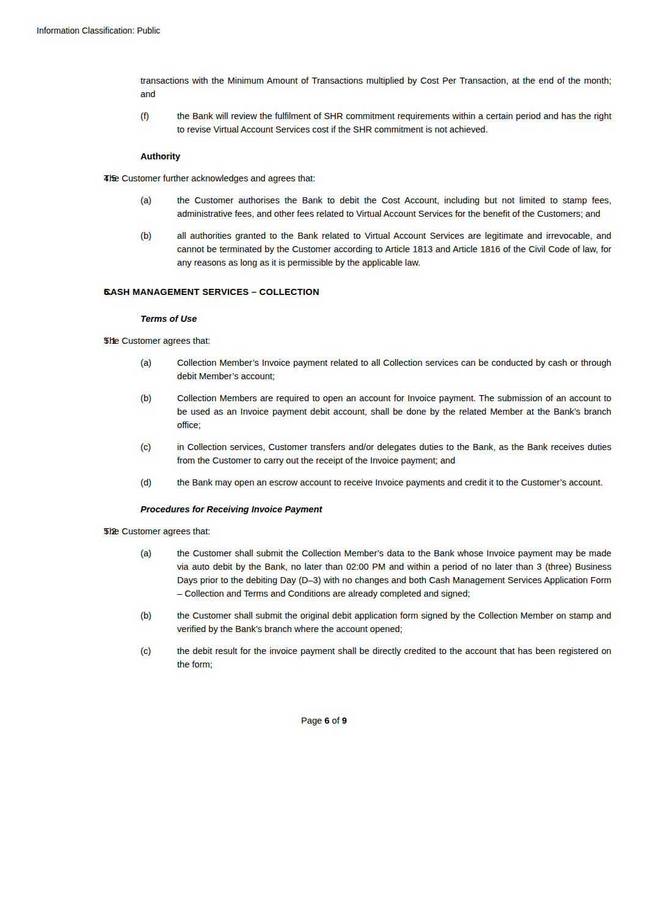Information Classification: Public
transactions with the Minimum Amount of Transactions multiplied by Cost Per Transaction, at the end of the month; and
(f)
the Bank will review the fulfilment of SHR commitment requirements within a certain period and has the right to revise Virtual Account Services cost if the SHR commitment is not achieved.
Authority
4.5
The Customer further acknowledges and agrees that:
(a)
the Customer authorises the Bank to debit the Cost Account, including but not limited to stamp fees, administrative fees, and other fees related to Virtual Account Services for the benefit of the Customers; and
(b)
all authorities granted to the Bank related to Virtual Account Services are legitimate and irrevocable, and cannot be terminated by the Customer according to Article 1813 and Article 1816 of the Civil Code of law, for any reasons as long as it is permissible by the applicable law.
5.
CASH MANAGEMENT SERVICES – COLLECTION
Terms of Use
5.1
The Customer agrees that:
(a)
Collection Member’s Invoice payment related to all Collection services can be conducted by cash or through debit Member’s account;
(b)
Collection Members are required to open an account for Invoice payment. The submission of an account to be used as an Invoice payment debit account, shall be done by the related Member at the Bank’s branch office;
(c)
in Collection services, Customer transfers and/or delegates duties to the Bank, as the Bank receives duties from the Customer to carry out the receipt of the Invoice payment; and
(d)
the Bank may open an escrow account to receive Invoice payments and credit it to the Customer’s account.
Procedures for Receiving Invoice Payment
5.2
The Customer agrees that:
(a)
the Customer shall submit the Collection Member’s data to the Bank whose Invoice payment may be made via auto debit by the Bank, no later than 02:00 PM and within a period of no later than 3 (three) Business Days prior to the debiting Day (D–3) with no changes and both Cash Management Services Application Form – Collection and Terms and Conditions are already completed and signed;
(b)
the Customer shall submit the original debit application form signed by the Collection Member on stamp and verified by the Bank’s branch where the account opened;
(c)
the debit result for the invoice payment shall be directly credited to the account that has been registered on the form;
Page 6 of 9